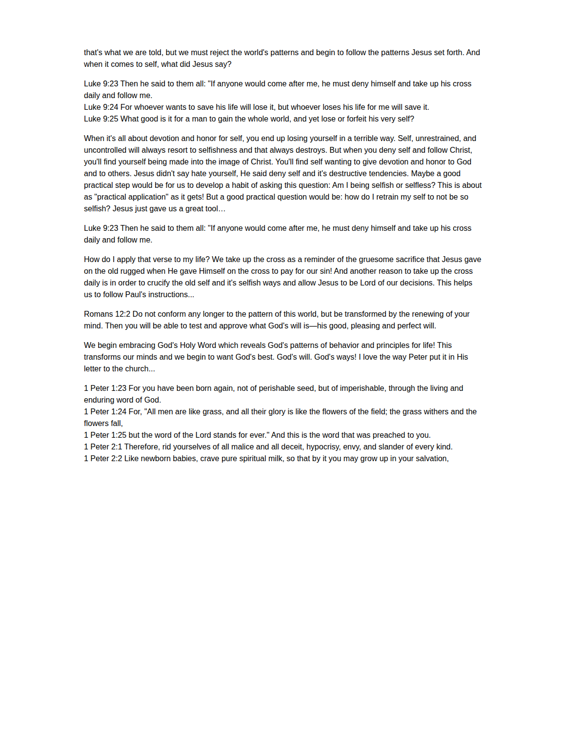that's what we are told, but we must reject the world's patterns and begin to follow the patterns Jesus set forth. And when it comes to self, what did Jesus say?
Luke 9:23 Then he said to them all: "If anyone would come after me, he must deny himself and take up his cross daily and follow me.
Luke 9:24 For whoever wants to save his life will lose it, but whoever loses his life for me will save it.
Luke 9:25 What good is it for a man to gain the whole world, and yet lose or forfeit his very self?
When it's all about devotion and honor for self, you end up losing yourself in a terrible way. Self, unrestrained, and uncontrolled will always resort to selfishness and that always destroys. But when you deny self and follow Christ, you'll find yourself being made into the image of Christ. You'll find self wanting to give devotion and honor to God and to others. Jesus didn't say hate yourself, He said deny self and it's destructive tendencies. Maybe a good practical step would be for us to develop a habit of asking this question: Am I being selfish or selfless? This is about as "practical application" as it gets! But a good practical question would be: how do I retrain my self to not be so selfish? Jesus just gave us a great tool…
Luke 9:23 Then he said to them all: "If anyone would come after me, he must deny himself and take up his cross daily and follow me.
How do I apply that verse to my life? We take up the cross as a reminder of the gruesome sacrifice that Jesus gave on the old rugged when He gave Himself on the cross to pay for our sin! And another reason to take up the cross daily is in order to crucify the old self and it's selfish ways and allow Jesus to be Lord of our decisions. This helps us to follow Paul's instructions...
Romans 12:2 Do not conform any longer to the pattern of this world, but be transformed by the renewing of your mind. Then you will be able to test and approve what God's will is—his good, pleasing and perfect will.
We begin embracing God's Holy Word which reveals God's patterns of behavior and principles for life! This transforms our minds and we begin to want God's best. God's will. God's ways! I love the way Peter put it in His letter to the church...
1 Peter 1:23 For you have been born again, not of perishable seed, but of imperishable, through the living and enduring word of God.
1 Peter 1:24 For, "All men are like grass, and all their glory is like the flowers of the field; the grass withers and the flowers fall,
1 Peter 1:25 but the word of the Lord stands for ever." And this is the word that was preached to you.
1 Peter 2:1 Therefore, rid yourselves of all malice and all deceit, hypocrisy, envy, and slander of every kind.
1 Peter 2:2 Like newborn babies, crave pure spiritual milk, so that by it you may grow up in your salvation,